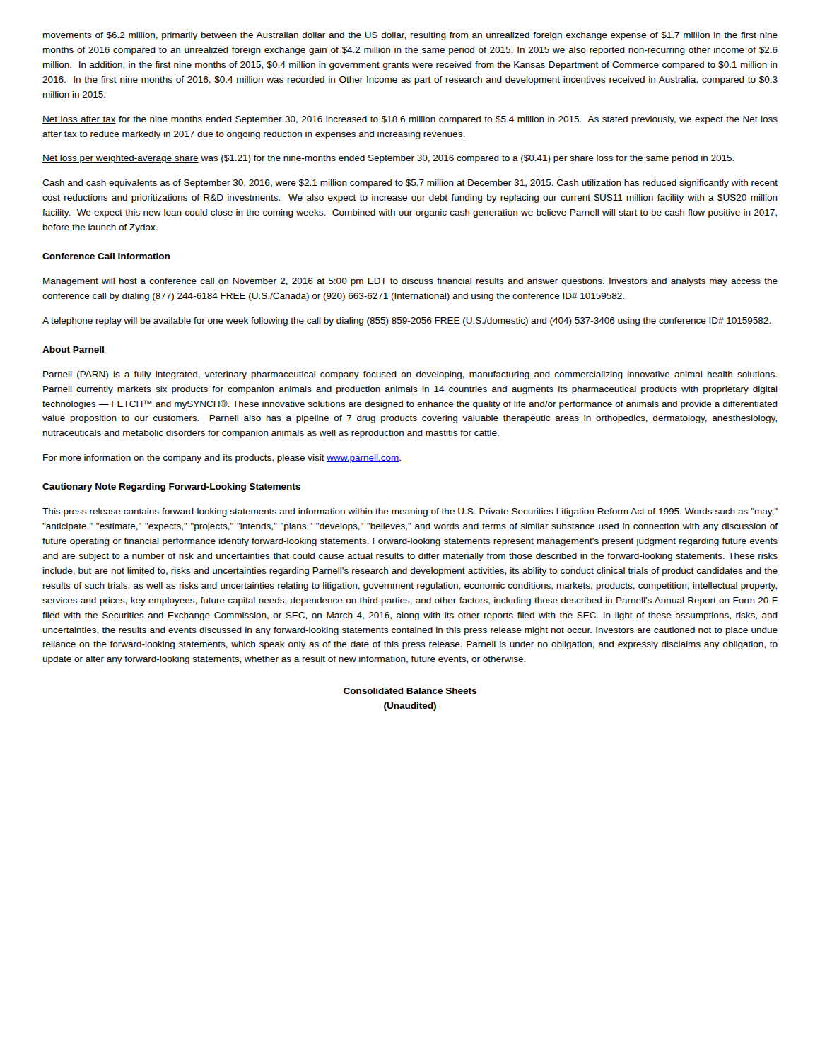movements of $6.2 million, primarily between the Australian dollar and the US dollar, resulting from an unrealized foreign exchange expense of $1.7 million in the first nine months of 2016 compared to an unrealized foreign exchange gain of $4.2 million in the same period of 2015. In 2015 we also reported non-recurring other income of $2.6 million. In addition, in the first nine months of 2015, $0.4 million in government grants were received from the Kansas Department of Commerce compared to $0.1 million in 2016. In the first nine months of 2016, $0.4 million was recorded in Other Income as part of research and development incentives received in Australia, compared to $0.3 million in 2015.
Net loss after tax for the nine months ended September 30, 2016 increased to $18.6 million compared to $5.4 million in 2015. As stated previously, we expect the Net loss after tax to reduce markedly in 2017 due to ongoing reduction in expenses and increasing revenues.
Net loss per weighted-average share was ($1.21) for the nine-months ended September 30, 2016 compared to a ($0.41) per share loss for the same period in 2015.
Cash and cash equivalents as of September 30, 2016, were $2.1 million compared to $5.7 million at December 31, 2015. Cash utilization has reduced significantly with recent cost reductions and prioritizations of R&D investments. We also expect to increase our debt funding by replacing our current $US11 million facility with a $US20 million facility. We expect this new loan could close in the coming weeks. Combined with our organic cash generation we believe Parnell will start to be cash flow positive in 2017, before the launch of Zydax.
Conference Call Information
Management will host a conference call on November 2, 2016 at 5:00 pm EDT to discuss financial results and answer questions. Investors and analysts may access the conference call by dialing (877) 244-6184 FREE (U.S./Canada) or (920) 663-6271 (International) and using the conference ID# 10159582.
A telephone replay will be available for one week following the call by dialing (855) 859-2056 FREE (U.S./domestic) and (404) 537-3406 using the conference ID# 10159582.
About Parnell
Parnell (PARN) is a fully integrated, veterinary pharmaceutical company focused on developing, manufacturing and commercializing innovative animal health solutions. Parnell currently markets six products for companion animals and production animals in 14 countries and augments its pharmaceutical products with proprietary digital technologies — FETCH™ and mySYNCH®. These innovative solutions are designed to enhance the quality of life and/or performance of animals and provide a differentiated value proposition to our customers. Parnell also has a pipeline of 7 drug products covering valuable therapeutic areas in orthopedics, dermatology, anesthesiology, nutraceuticals and metabolic disorders for companion animals as well as reproduction and mastitis for cattle.
For more information on the company and its products, please visit www.parnell.com.
Cautionary Note Regarding Forward-Looking Statements
This press release contains forward-looking statements and information within the meaning of the U.S. Private Securities Litigation Reform Act of 1995. Words such as "may," "anticipate," "estimate," "expects," "projects," "intends," "plans," "develops," "believes," and words and terms of similar substance used in connection with any discussion of future operating or financial performance identify forward-looking statements. Forward-looking statements represent management's present judgment regarding future events and are subject to a number of risk and uncertainties that could cause actual results to differ materially from those described in the forward-looking statements. These risks include, but are not limited to, risks and uncertainties regarding Parnell's research and development activities, its ability to conduct clinical trials of product candidates and the results of such trials, as well as risks and uncertainties relating to litigation, government regulation, economic conditions, markets, products, competition, intellectual property, services and prices, key employees, future capital needs, dependence on third parties, and other factors, including those described in Parnell's Annual Report on Form 20-F filed with the Securities and Exchange Commission, or SEC, on March 4, 2016, along with its other reports filed with the SEC. In light of these assumptions, risks, and uncertainties, the results and events discussed in any forward-looking statements contained in this press release might not occur. Investors are cautioned not to place undue reliance on the forward-looking statements, which speak only as of the date of this press release. Parnell is under no obligation, and expressly disclaims any obligation, to update or alter any forward-looking statements, whether as a result of new information, future events, or otherwise.
Consolidated Balance Sheets
(Unaudited)